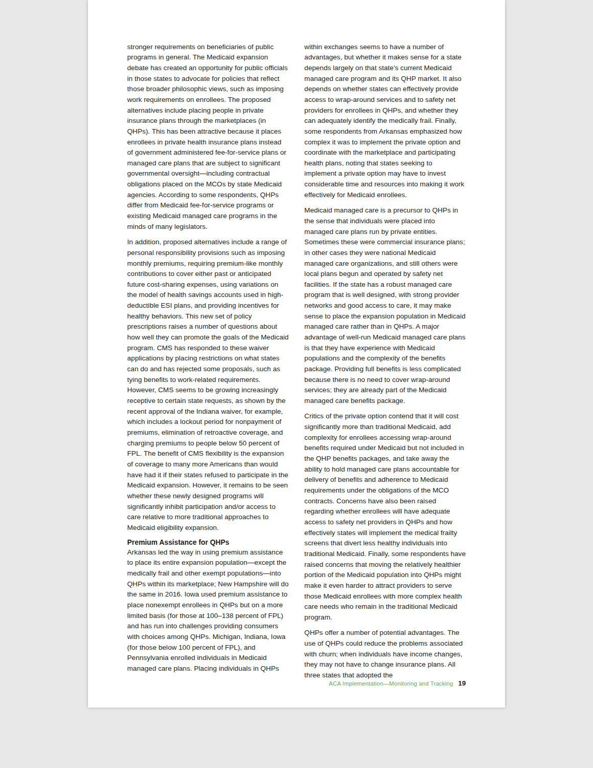stronger requirements on beneficiaries of public programs in general. The Medicaid expansion debate has created an opportunity for public officials in those states to advocate for policies that reflect those broader philosophic views, such as imposing work requirements on enrollees. The proposed alternatives include placing people in private insurance plans through the marketplaces (in QHPs). This has been attractive because it places enrollees in private health insurance plans instead of government administered fee-for-service plans or managed care plans that are subject to significant governmental oversight—including contractual obligations placed on the MCOs by state Medicaid agencies. According to some respondents, QHPs differ from Medicaid fee-for-service programs or existing Medicaid managed care programs in the minds of many legislators.
In addition, proposed alternatives include a range of personal responsibility provisions such as imposing monthly premiums, requiring premium-like monthly contributions to cover either past or anticipated future cost-sharing expenses, using variations on the model of health savings accounts used in high-deductible ESI plans, and providing incentives for healthy behaviors. This new set of policy prescriptions raises a number of questions about how well they can promote the goals of the Medicaid program. CMS has responded to these waiver applications by placing restrictions on what states can do and has rejected some proposals, such as tying benefits to work-related requirements. However, CMS seems to be growing increasingly receptive to certain state requests, as shown by the recent approval of the Indiana waiver, for example, which includes a lockout period for nonpayment of premiums, elimination of retroactive coverage, and charging premiums to people below 50 percent of FPL. The benefit of CMS flexibility is the expansion of coverage to many more Americans than would have had it if their states refused to participate in the Medicaid expansion. However, it remains to be seen whether these newly designed programs will significantly inhibit participation and/or access to care relative to more traditional approaches to Medicaid eligibility expansion.
Premium Assistance for QHPs
Arkansas led the way in using premium assistance to place its entire expansion population—except the medically frail and other exempt populations—into QHPs within its marketplace; New Hampshire will do the same in 2016. Iowa used premium assistance to place nonexempt enrollees in QHPs but on a more limited basis (for those at 100–138 percent of FPL) and has run into challenges providing consumers with choices among QHPs. Michigan, Indiana, Iowa (for those below 100 percent of FPL), and Pennsylvania enrolled individuals in Medicaid managed care plans. Placing individuals in QHPs within exchanges seems to have a number of advantages, but whether it makes sense for a state depends largely on that state's current Medicaid managed care program and its QHP market. It also depends on whether states can effectively provide access to wrap-around services and to safety net providers for enrollees in QHPs, and whether they can adequately identify the medically frail. Finally, some respondents from Arkansas emphasized how complex it was to implement the private option and coordinate with the marketplace and participating health plans, noting that states seeking to implement a private option may have to invest considerable time and resources into making it work effectively for Medicaid enrollees.
Medicaid managed care is a precursor to QHPs in the sense that individuals were placed into managed care plans run by private entities. Sometimes these were commercial insurance plans; in other cases they were national Medicaid managed care organizations, and still others were local plans begun and operated by safety net facilities. If the state has a robust managed care program that is well designed, with strong provider networks and good access to care, it may make sense to place the expansion population in Medicaid managed care rather than in QHPs. A major advantage of well-run Medicaid managed care plans is that they have experience with Medicaid populations and the complexity of the benefits package. Providing full benefits is less complicated because there is no need to cover wrap-around services; they are already part of the Medicaid managed care benefits package.
Critics of the private option contend that it will cost significantly more than traditional Medicaid, add complexity for enrollees accessing wrap-around benefits required under Medicaid but not included in the QHP benefits packages, and take away the ability to hold managed care plans accountable for delivery of benefits and adherence to Medicaid requirements under the obligations of the MCO contracts. Concerns have also been raised regarding whether enrollees will have adequate access to safety net providers in QHPs and how effectively states will implement the medical frailty screens that divert less healthy individuals into traditional Medicaid. Finally, some respondents have raised concerns that moving the relatively healthier portion of the Medicaid population into QHPs might make it even harder to attract providers to serve those Medicaid enrollees with more complex health care needs who remain in the traditional Medicaid program.
QHPs offer a number of potential advantages. The use of QHPs could reduce the problems associated with churn; when individuals have income changes, they may not have to change insurance plans. All three states that adopted the
ACA Implementation—Monitoring and Tracking 19